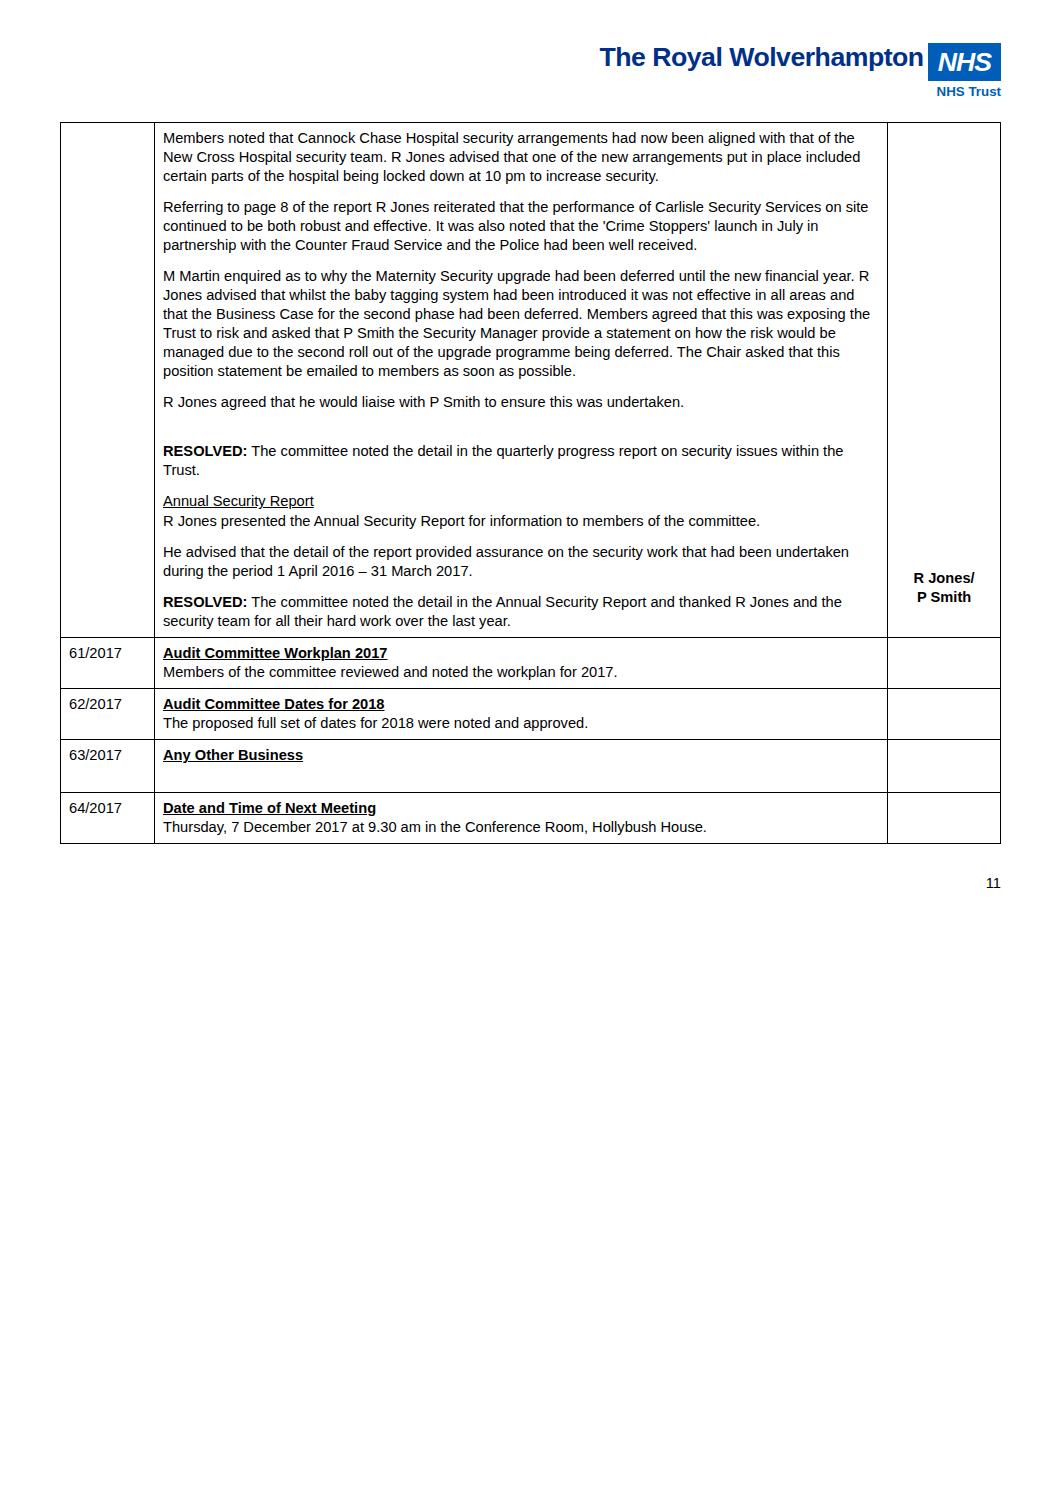The Royal Wolverhampton NHS
NHS Trust
| | Members noted that Cannock Chase Hospital security arrangements had now been aligned with that of the New Cross Hospital security team. R Jones advised that one of the new arrangements put in place included certain parts of the hospital being locked down at 10 pm to increase security. Referring to page 8 of the report R Jones reiterated that the performance of Carlisle Security Services on site continued to be both robust and effective. It was also noted that the 'Crime Stoppers' launch in July in partnership with the Counter Fraud Service and the Police had been well received. M Martin enquired as to why the Maternity Security upgrade had been deferred until the new financial year. R Jones advised that whilst the baby tagging system had been introduced it was not effective in all areas and that the Business Case for the second phase had been deferred. Members agreed that this was exposing the Trust to risk and asked that P Smith the Security Manager provide a statement on how the risk would be managed due to the second roll out of the upgrade programme being deferred. The Chair asked that this position statement be emailed to members as soon as possible. R Jones agreed that he would liaise with P Smith to ensure this was undertaken. RESOLVED: The committee noted the detail in the quarterly progress report on security issues within the Trust. Annual Security Report R Jones presented the Annual Security Report for information to members of the committee. He advised that the detail of the report provided assurance on the security work that had been undertaken during the period 1 April 2016 – 31 March 2017. RESOLVED: The committee noted the detail in the Annual Security Report and thanked R Jones and the security team for all their hard work over the last year. | R Jones/ P Smith |
| 61/2017 | Audit Committee Workplan 2017 Members of the committee reviewed and noted the workplan for 2017. | |
| 62/2017 | Audit Committee Dates for 2018 The proposed full set of dates for 2018 were noted and approved. | |
| 63/2017 | Any Other Business | |
| 64/2017 | Date and Time of Next Meeting Thursday, 7 December 2017 at 9.30 am in the Conference Room, Hollybush House. | |
11